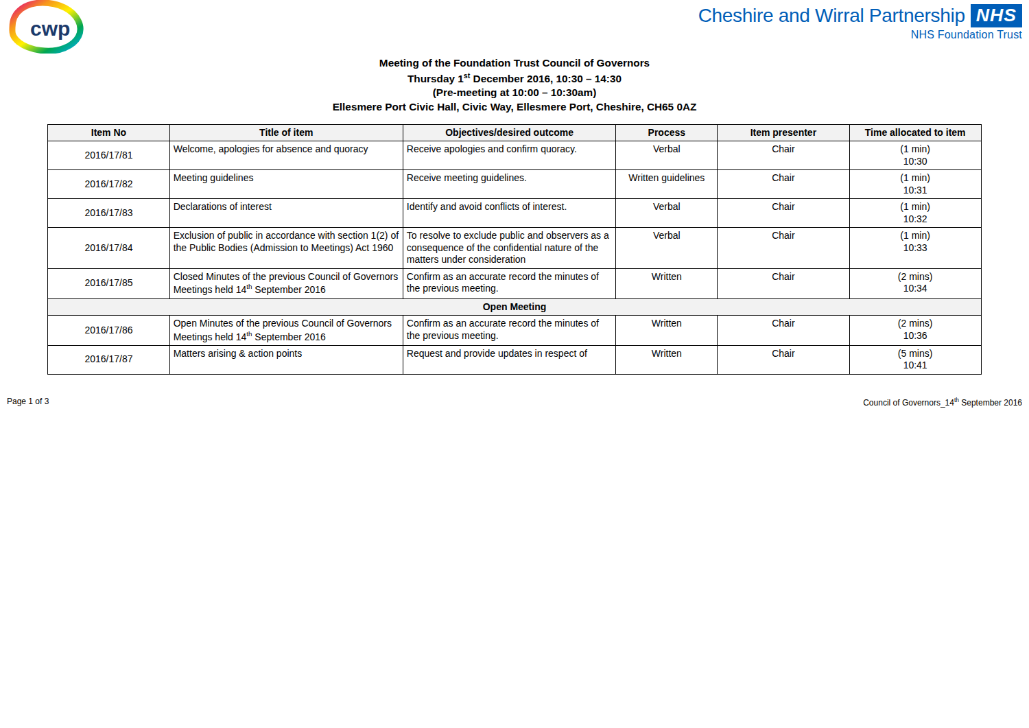cwp
Cheshire and Wirral Partnership NHS
NHS Foundation Trust
Meeting of the Foundation Trust Council of Governors
Thursday 1st December 2016, 10:30 – 14:30
(Pre-meeting at 10:00 – 10:30am)
Ellesmere Port Civic Hall, Civic Way, Ellesmere Port, Cheshire, CH65 0AZ
| Item No | Title of item | Objectives/desired outcome | Process | Item presenter | Time allocated to item |
| --- | --- | --- | --- | --- | --- |
| 2016/17/81 | Welcome, apologies for absence and quoracy | Receive apologies and confirm quoracy. | Verbal | Chair | (1 min) 10:30 |
| 2016/17/82 | Meeting guidelines | Receive meeting guidelines. | Written guidelines | Chair | (1 min) 10:31 |
| 2016/17/83 | Declarations of interest | Identify and avoid conflicts of interest. | Verbal | Chair | (1 min) 10:32 |
| 2016/17/84 | Exclusion of public in accordance with section 1(2) of the Public Bodies (Admission to Meetings) Act 1960 | To resolve to exclude public and observers as a consequence of the confidential nature of the matters under consideration | Verbal | Chair | (1 min) 10:33 |
| 2016/17/85 | Closed Minutes of the previous Council of Governors Meetings held 14 th September 2016 | Confirm as an accurate record the minutes of the previous meeting. | Written | Chair | (2 mins) 10:34 |
| Open Meeting |
| 2016/17/86 | Open Minutes of the previous Council of Governors Meetings held 14 th September 2016 | Confirm as an accurate record the minutes of the previous meeting. | Written | Chair | (2 mins) 10:36 |
| 2016/17/87 | Matters arising & action points | Request and provide updates in respect of | Written | Chair | (5 mins) 10:41 |
Page 1 of 3
Council of Governors_14th September 2016